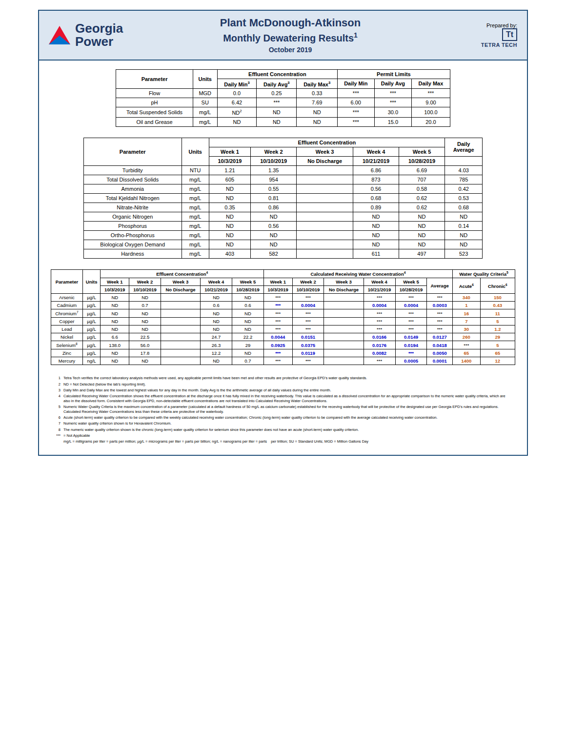Georgia
Power
Plant McDonough-Atkinson
Monthly Dewatering Results1
October 2019
Prepared by:
Tt
TETRA TECH
| Parameter | Units | Effluent Concentration | Permit Limits |
| --- | --- | --- | --- |
| Daily Min 3 | Daily Avg 3 | Daily Max 3 | Daily Min | Daily Avg | Daily Max |
| Flow | MGD | 0.0 | 0.25 | 0.33 | *** | *** | *** |
| pH | SU | 6.42 | *** | 7.69 | 6.00 | *** | 9.00 |
| Total Suspended Solids | mg/L | ND 2 | ND | ND | *** | 30.0 | 100.0 |
| Oil and Grease | mg/L | ND | ND | ND | *** | 15.0 | 20.0 |
| Parameter | Units | Effluent Concentration | Daily Average |
| --- | --- | --- | --- |
| Week 1 | Week 2 | Week 3 | Week 4 | Week 5 |
| 10/3/2019 | 10/10/2019 | No Discharge | 10/21/2019 | 10/28/2019 | |
| Turbidity | NTU | 1.21 | 1.35 | | 6.86 | 6.69 | 4.03 |
| Total Dissolved Solids | mg/L | 605 | 954 | | 873 | 707 | 785 |
| Ammonia | mg/L | ND | 0.55 | | 0.56 | 0.58 | 0.42 |
| Total Kjeldahl Nitrogen | mg/L | ND | 0.81 | | 0.68 | 0.62 | 0.53 |
| Nitrate-Nitrite | mg/L | 0.35 | 0.86 | | 0.89 | 0.62 | 0.68 |
| Organic Nitrogen | mg/L | ND | ND | | ND | ND | ND |
| Phosphorus | mg/L | ND | 0.56 | | ND | ND | 0.14 |
| Ortho-Phosphorus | mg/L | ND | ND | | ND | ND | ND |
| Biological Oxygen Demand | mg/L | ND | ND | | ND | ND | ND |
| Hardness | mg/L | 403 | 582 | | 611 | 497 | 523 |
| Parameter | Units | Effluent Concentration 4 | Calculated Receiving Water Concentration 4 | Water Quality Criteria 5 |
| --- | --- | --- | --- | --- |
| Week 1 | Week 2 | Week 3 | Week 4 | Week 5 | Week 1 | Week 2 | Week 3 | Week 4 | Week 5 | Average | Acute 6 | Chronic 6 |
| 10/3/2019 | 10/10/2019 | No Discharge | 10/21/2019 | 10/28/2019 | 10/3/2019 | 10/10/2019 | No Discharge | 10/21/2019 | 10/28/2019 |
| Arsenic | µg/L | ND | ND | | ND | ND | *** | *** | | *** | *** | *** | 340 | 150 |
| Cadmium | µg/L | ND | 0.7 | | 0.6 | 0.6 | *** | 0.0004 | | 0.0004 | 0.0004 | 0.0003 | 1 | 0.43 |
| Chromium 7 | µg/L | ND | ND | | ND | ND | *** | *** | | *** | *** | *** | 16 | 11 |
| Copper | µg/L | ND | ND | | ND | ND | *** | *** | | *** | *** | *** | 7 | 5 |
| Lead | µg/L | ND | ND | | ND | ND | *** | *** | | *** | *** | *** | 30 | 1.2 |
| Nickel | µg/L | 6.6 | 22.5 | | 24.7 | 22.2 | 0.0044 | 0.0151 | | 0.0166 | 0.0149 | 0.0127 | 260 | 29 |
| Selenium 8 | µg/L | 138.0 | 56.0 | | 26.3 | 29 | 0.0925 | 0.0375 | | 0.0176 | 0.0194 | 0.0418 | *** | 5 |
| Zinc | µg/L | ND | 17.8 | | 12.2 | ND | *** | 0.0119 | | 0.0082 | *** | 0.0050 | 65 | 65 |
| Mercury | ng/L | ND | ND | | ND | 0.7 | *** | *** | | *** | 0.0005 | 0.0001 | 1400 | 12 |
1 Tetra Tech verifies the correct laboratory analysis methods were used, any applicable permit limits have been met and other results are protective of Georgia EPD's water quality standards.
2 ND = Not Detected (below the lab's reporting limit).
3 Daily Min and Daily Max are the lowest and highest values for any day in the month. Daily Avg is the the arithmetic average of all daily values during the entire month.
4 Calculated Receiving Water Concentration shows the effluent concentration at the discharge once it has fully mixed in the receiving waterbody. This value is calculated as a dissolved concentration for an appropriate comparison to the numeric water quality criteria, which are also in the dissolved form. Consistent with Georgia EPD, non-detectable effluent concentrations are not translated into Calculated Receiving Water Concentrations.
5 Numeric Water Quality Criteria is the maximum concentration of a parameter (calculated at a default hardness of 50 mg/L as calcium carbonate) established for the receving waterbody that will be protective of the designated use per Georgia EPD's rules and regulations. Calculated Receiving Water Concentrations less than these criteria are protective of the waterbody.
6 Acute (short-term) water quality criterion to be compared with the weekly calculated receiving water concentration; Chronic (long-term) water quality criterion to be compared with the average calculated receiving water concentration.
7 Numeric water quality criterion shown is for Hexavalent Chromium.
8 The numeric water quality criterion shown is the chronic (long-term) water quality criterion for selenium since this parameter does not have an acute (short-term) water quality criterion.
***= Not Applicable
mg/L = milligrams per liter = parts per million; µg/L = micrograms per liter = parts per billion; ng/L = nanograms per liter = parts per trillion; SU = Standard Units; MGD = Million Gallons Day